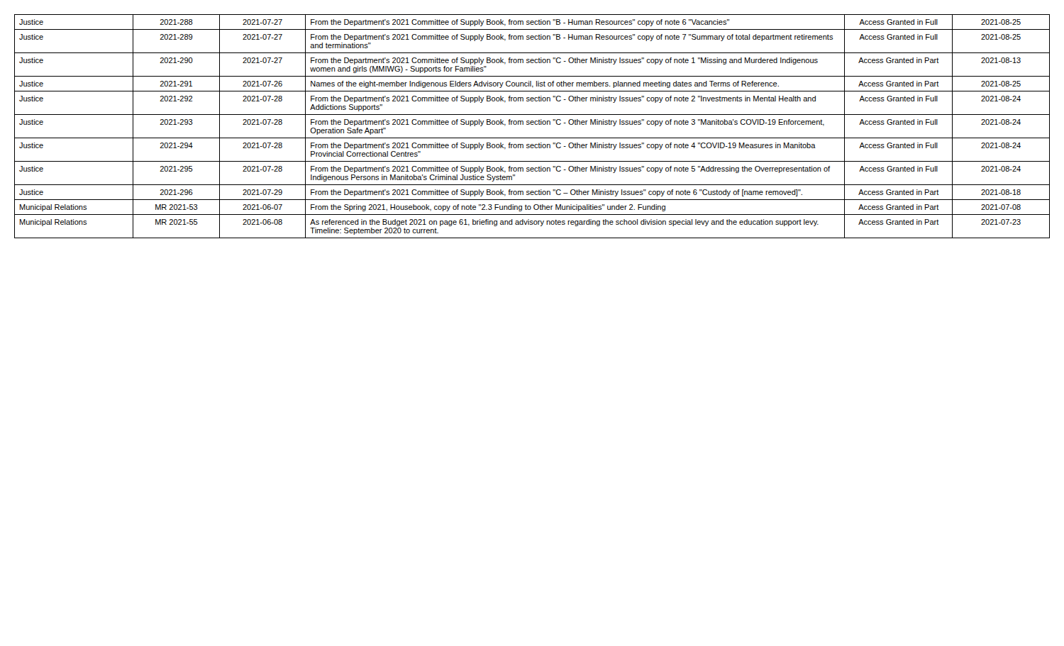| Justice | 2021-288 | 2021-07-27 | From the Department's 2021 Committee of Supply Book, from section "B - Human Resources" copy of note 6 "Vacancies" | Access Granted in Full | 2021-08-25 |
| Justice | 2021-289 | 2021-07-27 | From the Department's 2021 Committee of Supply Book, from section "B - Human Resources" copy of note 7 "Summary of total department retirements and terminations" | Access Granted in Full | 2021-08-25 |
| Justice | 2021-290 | 2021-07-27 | From the Department's 2021 Committee of Supply Book, from section "C - Other Ministry Issues" copy of note 1 "Missing and Murdered Indigenous women and girls (MMIWG) - Supports for Families" | Access Granted in Part | 2021-08-13 |
| Justice | 2021-291 | 2021-07-26 | Names of the eight-member Indigenous Elders Advisory Council, list of other members. planned meeting dates and Terms of Reference. | Access Granted in Part | 2021-08-25 |
| Justice | 2021-292 | 2021-07-28 | From the Department's 2021 Committee of Supply Book, from section "C - Other ministry Issues" copy of note 2 "Investments in Mental Health and Addictions Supports" | Access Granted in Full | 2021-08-24 |
| Justice | 2021-293 | 2021-07-28 | From the Department's 2021 Committee of Supply Book, from section "C - Other Ministry Issues" copy of note 3 "Manitoba's COVID-19 Enforcement, Operation Safe Apart" | Access Granted in Full | 2021-08-24 |
| Justice | 2021-294 | 2021-07-28 | From the Department's 2021 Committee of Supply Book, from section "C - Other Ministry Issues" copy of note 4 "COVID-19 Measures in Manitoba Provincial Correctional Centres" | Access Granted in Full | 2021-08-24 |
| Justice | 2021-295 | 2021-07-28 | From the Department's 2021 Committee of Supply Book, from section "C - Other Ministry Issues" copy of note 5 "Addressing the Overrepresentation of Indigenous Persons in Manitoba's Criminal Justice System" | Access Granted in Full | 2021-08-24 |
| Justice | 2021-296 | 2021-07-29 | From the Department's 2021 Committee of Supply Book, from section "C – Other Ministry Issues" copy of note 6 "Custody of [name removed]". | Access Granted in Part | 2021-08-18 |
| Municipal Relations | MR 2021-53 | 2021-06-07 | From the Spring 2021, Housebook, copy of note "2.3 Funding to Other Municipalities" under 2. Funding | Access Granted in Part | 2021-07-08 |
| Municipal Relations | MR 2021-55 | 2021-06-08 | As referenced in the Budget 2021 on page 61, briefing and advisory notes regarding the school division special levy and the education support levy. Timeline: September 2020 to current. | Access Granted in Part | 2021-07-23 |